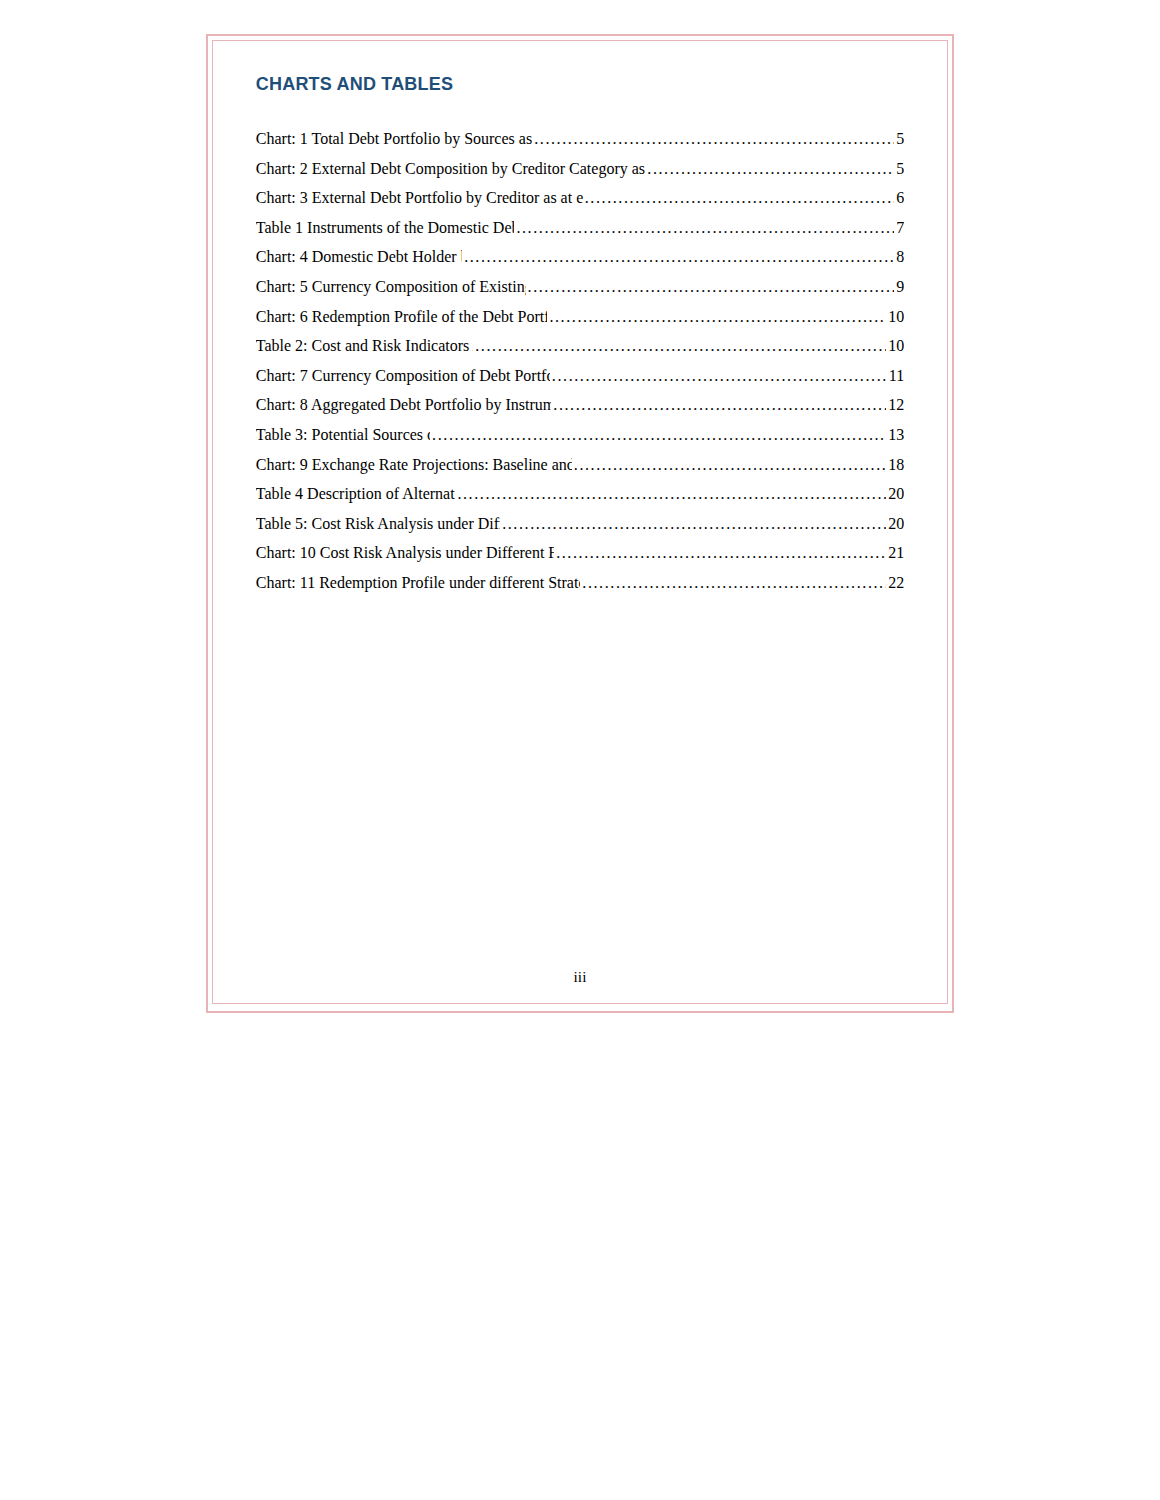CHARTS AND TABLES
Chart: 1 Total Debt Portfolio by Sources as at end December, 2013................................................................................................... 5
Chart: 2 External Debt Composition by Creditor Category as end December, 2013........................................................... 5
Chart: 3 External Debt Portfolio by Creditor as at end December, 2013............................................................................ 6
Table 1 Instruments of the Domestic Debt Market, 2013............................................................................................. 7
Chart: 4 Domestic Debt Holder by Category......................................................................................................... 8
Chart: 5 Currency Composition of Existing Debt Portfolio.......................................................................................... 9
Chart: 6 Redemption Profile of the Debt Portfolio as at end 2013..................................................................................... 10
Table 2: Cost and Risk Indicators Analysis, 2013......................................................................................................... 10
Chart: 7 Currency Composition of Debt Portfolio as at end, 2013.................................................................................... 11
Chart: 8 Aggregated Debt Portfolio by Instrument as at end 2013................................................................................... 12
Table 3: Potential Sources of Financing..................................................................................................................... 13
Chart: 9 Exchange Rate Projections: Baseline and 30% Depreciation............................................................................. 18
Table 4 Description of Alternative Strategies............................................................................................................. 20
Table 5: Cost Risk Analysis under Different Strategies................................................................................................. 20
Chart: 10 Cost Risk Analysis under Different Financing Scenarios................................................................................... 21
Chart: 11 Redemption Profile under different Strategies as at end 2017........................................................................... 22
iii